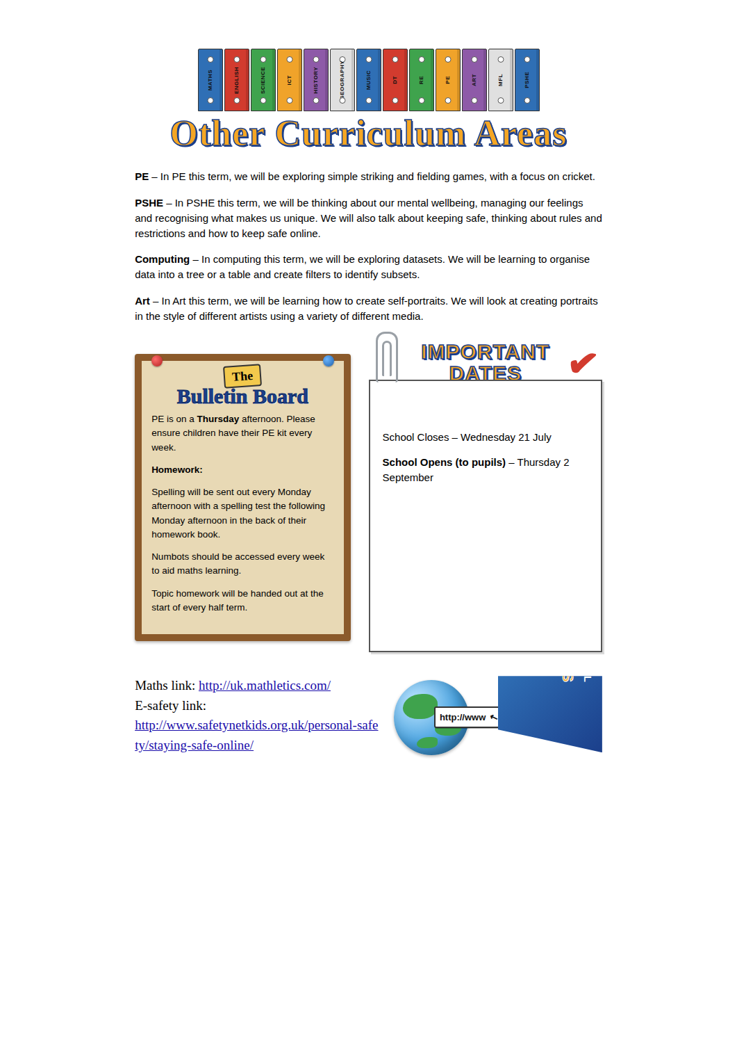Maths
English
Science
ICT
History
Geography
Music
DT
RE
PE
Art
MFL
PSHE
Other Curriculum Areas
PE – In PE this term, we will be exploring simple striking and fielding games, with a focus on cricket.
PSHE – In PSHE this term, we will be thinking about our mental wellbeing, managing our feelings and recognising what makes us unique. We will also talk about keeping safe, thinking about rules and restrictions and how to keep safe online.
Computing – In computing this term, we will be exploring datasets. We will be learning to organise data into a tree or a table and create filters to identify subsets.
Art – In Art this term, we will be learning how to create self-portraits. We will look at creating portraits in the style of different artists using a variety of different media.
The Bulletin Board
PE is on a Thursday afternoon. Please ensure children have their PE kit every week.
Homework:
Spelling will be sent out every Monday afternoon with a spelling test the following Monday afternoon in the back of their homework book.
Numbots should be accessed every week to aid maths learning.
Topic homework will be handed out at the start of every half term.
IMPORTANT DATES ✔
School Closes – Wednesday 21 July
School Opens (to pupils) – Thursday 2 September
Maths link: http://uk.mathletics.com/
E-safety link:
http://www.safetynetkids.org.uk/personal-safety/staying-safe-online/
http://www↖
USEFUL LINKS